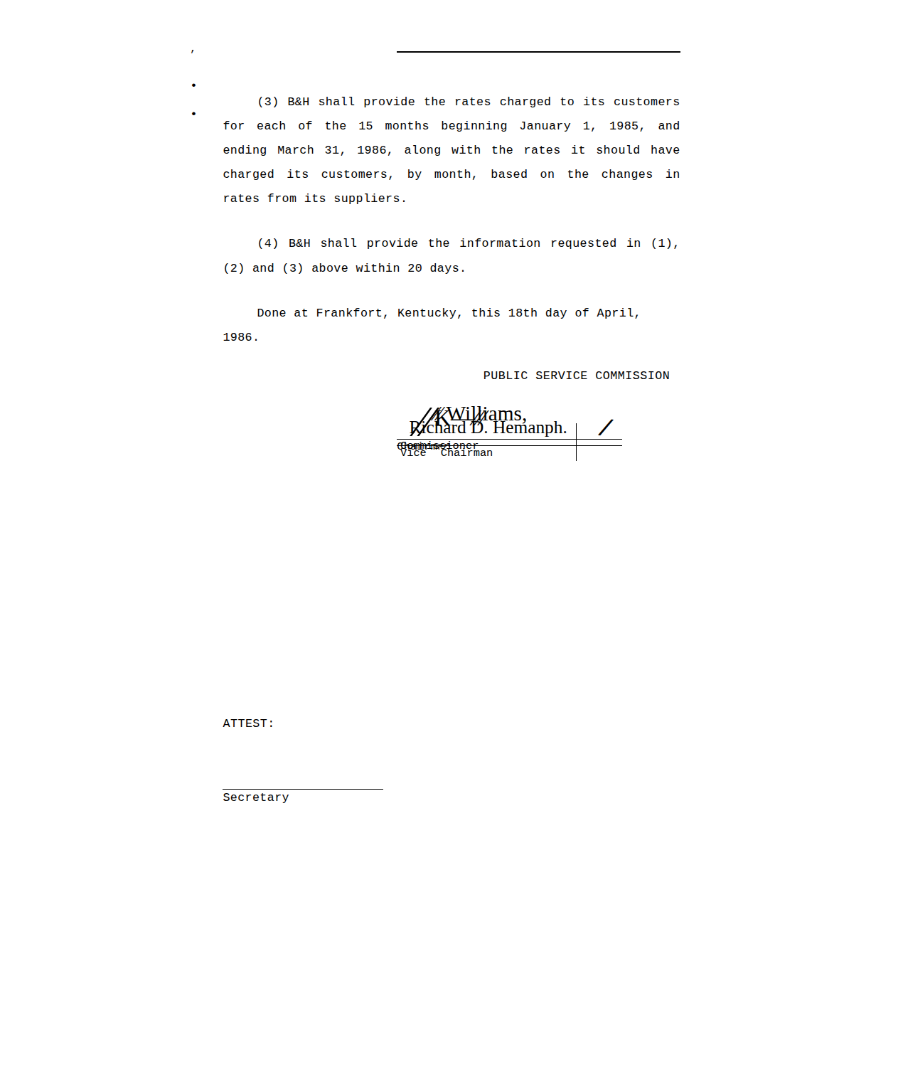,
••
(3) B&H shall provide the rates charged to its customers for each of the 15 months beginning January 1, 1985, and ending March 31, 1986, along with the rates it should have charged its customers, by month, based on the changes in rates from its suppliers.
(4) B&H shall provide the information requested in (1), (2) and (3) above within 20 days.
Done at Frankfort, Kentucky, this 18th day of April, 1986.
PUBLIC SERVICE COMMISSION
Richard D. Hemanph.
Chairman
⁄⁄ K—⁄⁄⁄ Chairman Vice
⁄⁄ Williams, / Commissioner
ATTEST:
Secretary